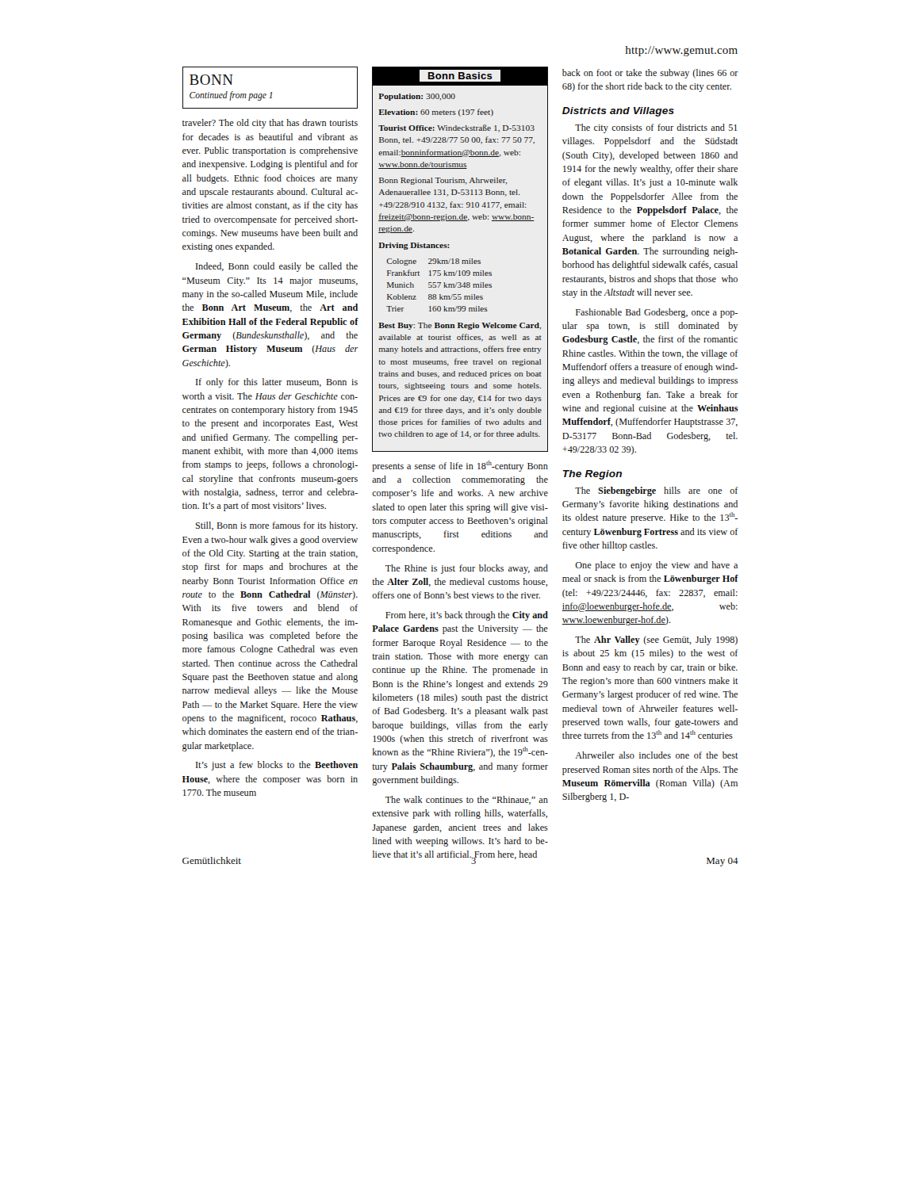http://www.gemut.com
BONN
Continued from page 1
traveler? The old city that has drawn tourists for decades is as beautiful and vibrant as ever. Public transportation is comprehensive and inexpensive. Lodging is plentiful and for all budgets. Ethnic food choices are many and upscale restaurants abound. Cultural activities are almost constant, as if the city has tried to overcompensate for perceived shortcomings. New museums have been built and existing ones expanded.
Indeed, Bonn could easily be called the “Museum City.” Its 14 major museums, many in the so-called Museum Mile, include the Bonn Art Museum, the Art and Exhibition Hall of the Federal Republic of Germany (Bundeskunsthalle), and the German History Museum (Haus der Geschichte).
If only for this latter museum, Bonn is worth a visit. The Haus der Geschichte concentrates on contemporary history from 1945 to the present and incorporates East, West and unified Germany. The compelling permanent exhibit, with more than 4,000 items from stamps to jeeps, follows a chronological storyline that confronts museum-goers with nostalgia, sadness, terror and celebration. It’s a part of most visitors’ lives.
Still, Bonn is more famous for its history. Even a two-hour walk gives a good overview of the Old City. Starting at the train station, stop first for maps and brochures at the nearby Bonn Tourist Information Office en route to the Bonn Cathedral (Münster). With its five towers and blend of Romanesque and Gothic elements, the imposing basilica was completed before the more famous Cologne Cathedral was even started. Then continue across the Cathedral Square past the Beethoven statue and along narrow medieval alleys — like the Mouse Path — to the Market Square. Here the view opens to the magnificent, rococo Rathaus, which dominates the eastern end of the triangular marketplace.
It’s just a few blocks to the Beethoven House, where the composer was born in 1770. The museum
Bonn Basics
Population: 300,000
Elevation: 60 meters (197 feet)
Tourist Office: Windeckstraße 1, D-53103 Bonn, tel. +49/228/77 50 00, fax: 77 50 77, email:bonninformation@bonn.de, web: www.bonn.de/tourismus
Bonn Regional Tourism, Ahrweiler, Adenauerallee 131, D-53113 Bonn, tel. +49/228/910 4132, fax: 910 4177, email: freizeit@bonn-region.de, web: www.bonn-region.de.
Driving Distances:
| Cologne | 29km/18 miles |
| Frankfurt | 175 km/109 miles |
| Munich | 557 km/348 miles |
| Koblenz | 88 km/55 miles |
| Trier | 160 km/99 miles |
Best Buy: The Bonn Regio Welcome Card, available at tourist offices, as well as at many hotels and attractions, offers free entry to most museums, free travel on regional trains and buses, and reduced prices on boat tours, sightseeing tours and some hotels. Prices are €9 for one day, €14 for two days and €19 for three days, and it’s only double those prices for families of two adults and two children to age of 14, or for three adults.
presents a sense of life in 18th-century Bonn and a collection commemorating the composer’s life and works. A new archive slated to open later this spring will give visitors computer access to Beethoven’s original manuscripts, first editions and correspondence.
The Rhine is just four blocks away, and the Alter Zoll, the medieval customs house, offers one of Bonn’s best views to the river.
From here, it’s back through the City and Palace Gardens past the University — the former Baroque Royal Residence — to the train station. Those with more energy can continue up the Rhine. The promenade in Bonn is the Rhine’s longest and extends 29 kilometers (18 miles) south past the district of Bad Godesberg. It’s a pleasant walk past baroque buildings, villas from the early 1900s (when this stretch of riverfront was known as the “Rhine Riviera”), the 19th-century Palais Schaumburg, and many former government buildings.
The walk continues to the “Rhinaue,” an extensive park with rolling hills, waterfalls, Japanese garden, ancient trees and lakes lined with weeping willows. It’s hard to believe that it’s all artificial. From here, head
back on foot or take the subway (lines 66 or 68) for the short ride back to the city center.
Districts and Villages
The city consists of four districts and 51 villages. Poppelsdorf and the Südstadt (South City), developed between 1860 and 1914 for the newly wealthy, offer their share of elegant villas. It’s just a 10-minute walk down the Poppelsdorfer Allee from the Residence to the Poppelsdorf Palace, the former summer home of Elector Clemens August, where the parkland is now a Botanical Garden. The surrounding neighborhood has delightful sidewalk cafés, casual restaurants, bistros and shops that those who stay in the Altstadt will never see.
Fashionable Bad Godesberg, once a popular spa town, is still dominated by Godesburg Castle, the first of the romantic Rhine castles. Within the town, the village of Muffendorf offers a treasure of enough winding alleys and medieval buildings to impress even a Rothenburg fan. Take a break for wine and regional cuisine at the Weinhaus Muffendorf, (Muffendorfer Hauptstrasse 37, D-53177 Bonn-Bad Godesberg, tel. +49/228/33 02 39).
The Region
The Siebengebirge hills are one of Germany’s favorite hiking destinations and its oldest nature preserve. Hike to the 13th-century Löwenburg Fortress and its view of five other hilltop castles.
One place to enjoy the view and have a meal or snack is from the Löwenburger Hof (tel: +49/223/24446, fax: 22837, email: info@loewenburger-hofe.de, web: www.loewenburger-hof.de).
The Ahr Valley (see Gemüt, July 1998) is about 25 km (15 miles) to the west of Bonn and easy to reach by car, train or bike. The region’s more than 600 vintners make it Germany’s largest producer of red wine. The medieval town of Ahrweiler features well-preserved town walls, four gate-towers and three turrets from the 13th and 14th centuries
Ahrweiler also includes one of the best preserved Roman sites north of the Alps. The Museum Römervilla (Roman Villa) (Am Silbergberg 1, D-
Gemütlichkeit
3
May 04